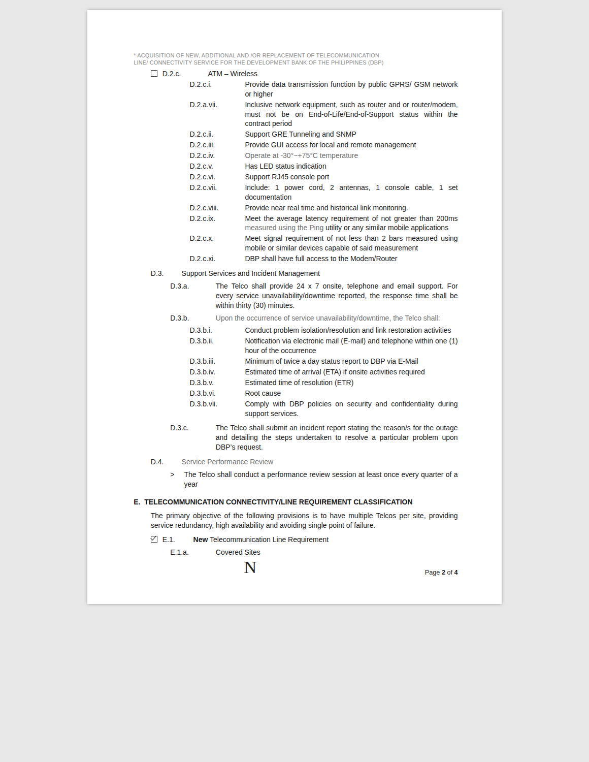* ACQUISITION OF NEW, ADDITIONAL AND /OR REPLACEMENT OF TELECOMMUNICATION
LINE/ CONNECTIVITY SERVICE FOR THE DEVELOPMENT BANK OF THE PHILIPPINES (DBP)
D.2.c. ATM – Wireless
D.2.c.i. Provide data transmission function by public GPRS/ GSM network or higher
D.2.a.vii. Inclusive network equipment, such as router and or router/modem, must not be on End-of-Life/End-of-Support status within the contract period
D.2.c.ii. Support GRE Tunneling and SNMP
D.2.c.iii. Provide GUI access for local and remote management
D.2.c.iv. Operate at -30°~+75°C temperature
D.2.c.v. Has LED status indication
D.2.c.vi. Support RJ45 console port
D.2.c.vii. Include: 1 power cord, 2 antennas, 1 console cable, 1 set documentation
D.2.c.viii. Provide near real time and historical link monitoring.
D.2.c.ix. Meet the average latency requirement of not greater than 200ms measured using the Ping utility or any similar mobile applications
D.2.c.x. Meet signal requirement of not less than 2 bars measured using mobile or similar devices capable of said measurement
D.2.c.xi. DBP shall have full access to the Modem/Router
D.3. Support Services and Incident Management
D.3.a. The Telco shall provide 24 x 7 onsite, telephone and email support. For every service unavailability/downtime reported, the response time shall be within thirty (30) minutes.
D.3.b. Upon the occurrence of service unavailability/downtime, the Telco shall:
D.3.b.i. Conduct problem isolation/resolution and link restoration activities
D.3.b.ii. Notification via electronic mail (E-mail) and telephone within one (1) hour of the occurrence
D.3.b.iii. Minimum of twice a day status report to DBP via E-Mail
D.3.b.iv. Estimated time of arrival (ETA) if onsite activities required
D.3.b.v. Estimated time of resolution (ETR)
D.3.b.vi. Root cause
D.3.b.vii. Comply with DBP policies on security and confidentiality during support services.
D.3.c. The Telco shall submit an incident report stating the reason/s for the outage and detailing the steps undertaken to resolve a particular problem upon DBP’s request.
D.4. Service Performance Review
> The Telco shall conduct a performance review session at least once every quarter of a year
E. TELECOMMUNICATION CONNECTIVITY/LINE REQUIREMENT CLASSIFICATION
The primary objective of the following provisions is to have multiple Telcos per site, providing service redundancy, high availability and avoiding single point of failure.
E.1. New Telecommunication Line Requirement
E.1.a. Covered Sites
  N
Page 2 of 4